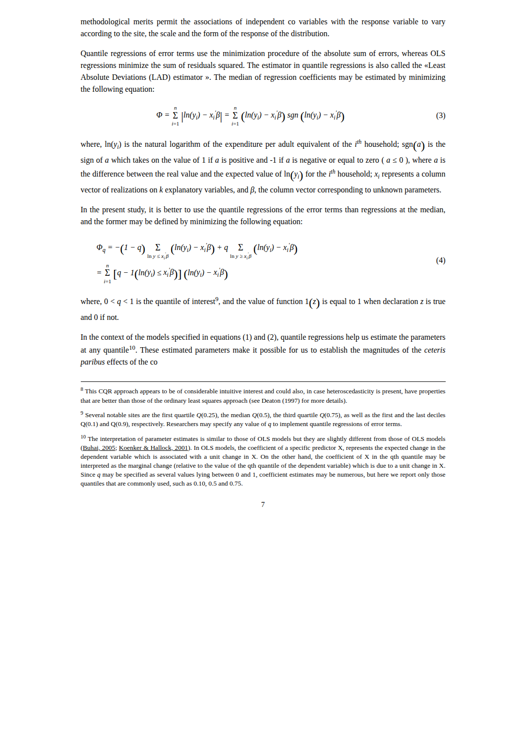methodological merits permit the associations of independent co variables with the response variable to vary according to the site, the scale and the form of the response of the distribution.
Quantile regressions of error terms use the minimization procedure of the absolute sum of errors, whereas OLS regressions minimize the sum of residuals squared. The estimator in quantile regressions is also called the «Least Absolute Deviations (LAD) estimator ». The median of regression coefficients may be estimated by minimizing the following equation:
Φ = n
Σ
i=1 |ln(yi) − xi'β| = n
Σ
i=1 (ln(yi) − xi'β) sgn (ln(yi) − xi'β)
(3)
where, ln(yi) is the natural logarithm of the expenditure per adult equivalent of the ith household; sgn(a) is the sign of a which takes on the value of 1 if a is positive and -1 if a is negative or equal to zero ( a ≤ 0 ), where a is the difference between the real value and the expected value of ln(yi) for the ith household; xi represents a column vector of realizations on k explanatory variables, and β, the column vector corresponding to unknown parameters.
In the present study, it is better to use the quantile regressions of the error terms than regressions at the median, and the former may be defined by minimizing the following equation:
Φq = −(1 − q)
Σ
ln y ≤ xi'β (ln(yi) − xi'β) + q
Σ
ln y ≥ xi'β (ln(yi) − xi'β)
= n
Σ
i=1 [q − 1(ln(yi) ≤ xi'β)] (ln(yi) − xi'β)
(4)
where, 0 < q < 1 is the quantile of interest9, and the value of function 1(z) is equal to 1 when declaration z is true and 0 if not.
In the context of the models specified in equations (1) and (2), quantile regressions help us estimate the parameters at any quantile10. These estimated parameters make it possible for us to establish the magnitudes of the ceteris paribus effects of the co
8 This CQR approach appears to be of considerable intuitive interest and could also, in case heteroscedasticity is present, have properties that are better than those of the ordinary least squares approach (see Deaton (1997) for more details).
9 Several notable sites are the first quartile Q(0.25), the median Q(0.5), the third quartile Q(0.75), as well as the first and the last deciles Q(0.1) and Q(0.9), respectively. Researchers may specify any value of q to implement quantile regressions of error terms.
10 The interpretation of parameter estimates is similar to those of OLS models but they are slightly different from those of OLS models (Buhai, 2005; Koenker & Hallock, 2001). In OLS models, the coefficient of a specific predictor X, represents the expected change in the dependent variable which is associated with a unit change in X. On the other hand, the coefficient of X in the qth quantile may be interpreted as the marginal change (relative to the value of the qth quantile of the dependent variable) which is due to a unit change in X. Since q may be specified as several values lying between 0 and 1, coefficient estimates may be numerous, but here we report only those quantiles that are commonly used, such as 0.10, 0.5 and 0.75.
7